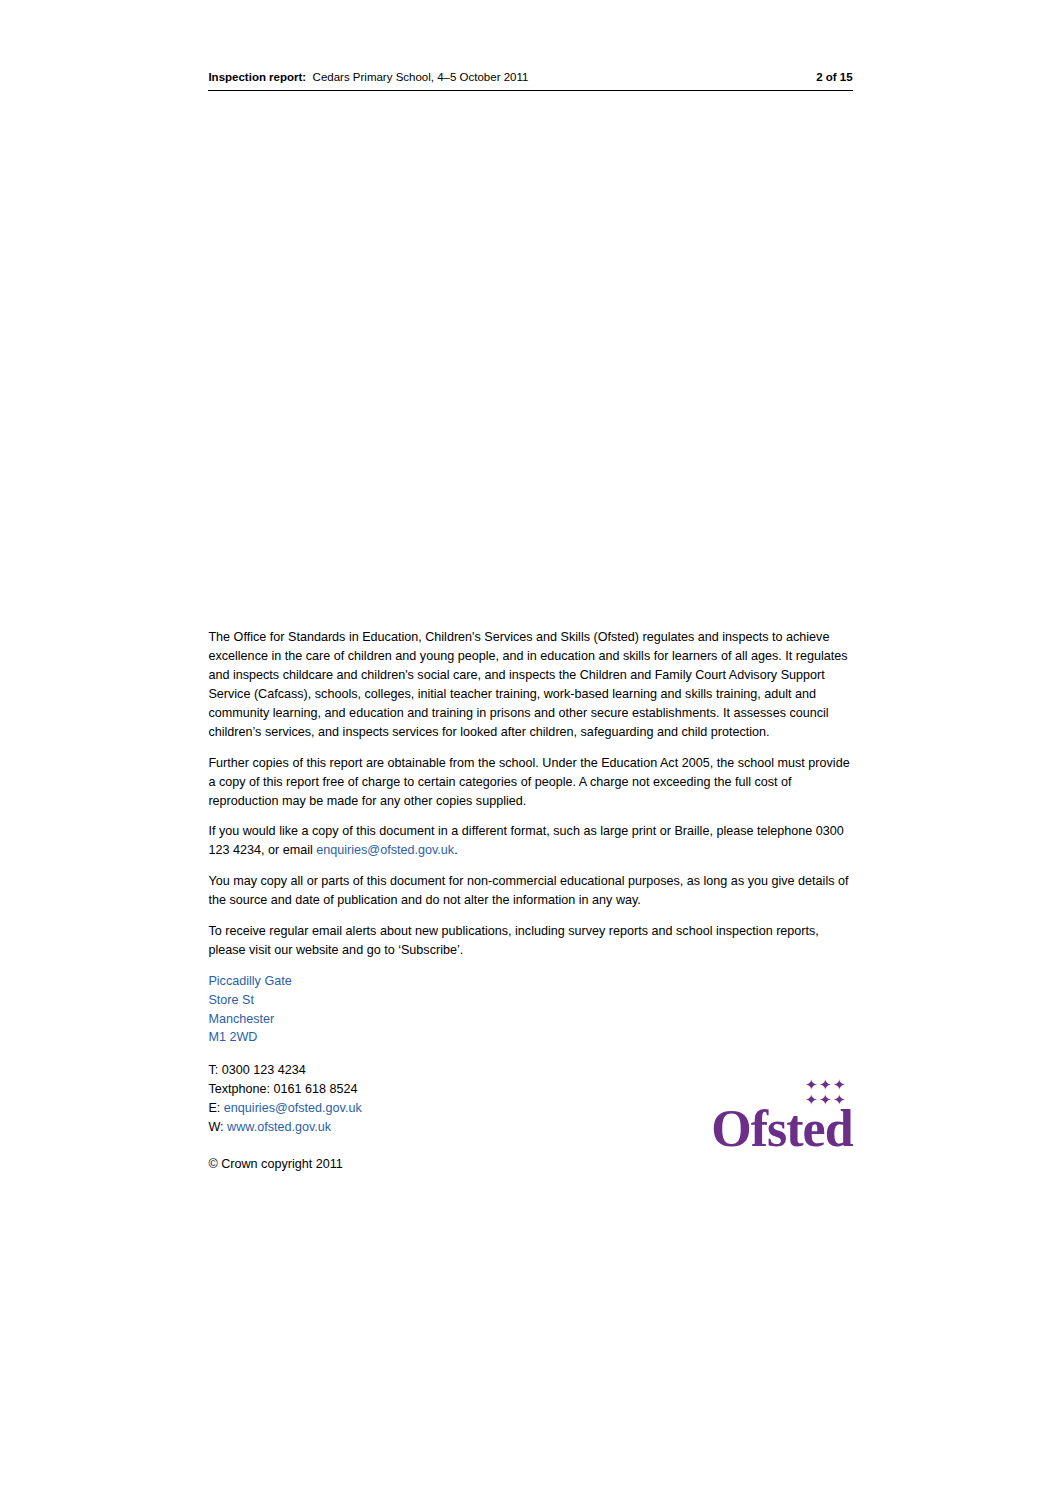Inspection report: Cedars Primary School, 4–5 October 2011
2 of 15
The Office for Standards in Education, Children's Services and Skills (Ofsted) regulates and inspects to achieve excellence in the care of children and young people, and in education and skills for learners of all ages. It regulates and inspects childcare and children's social care, and inspects the Children and Family Court Advisory Support Service (Cafcass), schools, colleges, initial teacher training, work-based learning and skills training, adult and community learning, and education and training in prisons and other secure establishments. It assesses council children’s services, and inspects services for looked after children, safeguarding and child protection.
Further copies of this report are obtainable from the school. Under the Education Act 2005, the school must provide a copy of this report free of charge to certain categories of people. A charge not exceeding the full cost of reproduction may be made for any other copies supplied.
If you would like a copy of this document in a different format, such as large print or Braille, please telephone 0300 123 4234, or email enquiries@ofsted.gov.uk.
You may copy all or parts of this document for non-commercial educational purposes, as long as you give details of the source and date of publication and do not alter the information in any way.
To receive regular email alerts about new publications, including survey reports and school inspection reports, please visit our website and go to ‘Subscribe’.
Piccadilly Gate Store St Manchester M1 2WD
T: 0300 123 4234
Textphone: 0161 618 8524
E: enquiries@ofsted.gov.uk
W: www.ofsted.gov.uk
© Crown copyright 2011
✦✦✦
✦✦✦
Ofsted